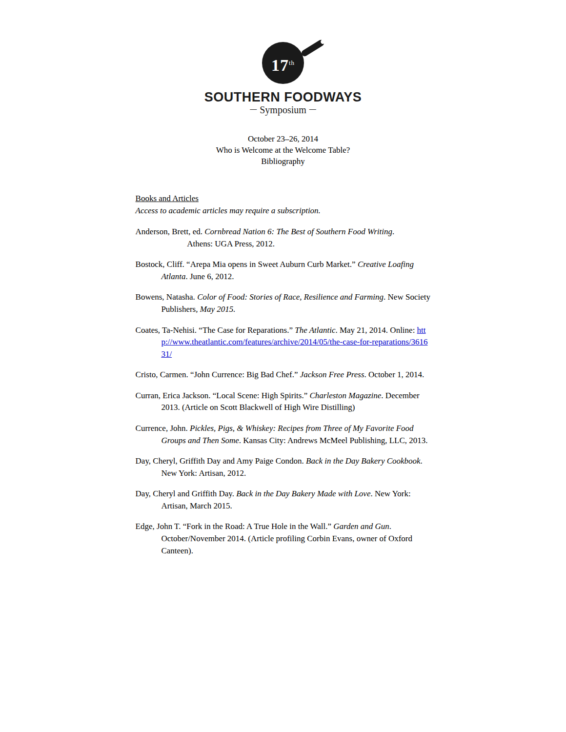17th
SOUTHERN FOODWAYS
—Symposium—
October 23–26, 2014
Who is Welcome at the Welcome Table?
Bibliography
Books and Articles
Access to academic articles may require a subscription.
Anderson, Brett, ed. Cornbread Nation 6: The Best of Southern Food Writing.Athens: UGA Press, 2012.
Bostock, Cliff. “Arepa Mia opens in Sweet Auburn Curb Market.” Creative Loafing Atlanta. June 6, 2012.
Bowens, Natasha. Color of Food: Stories of Race, Resilience and Farming. New Society Publishers, May 2015.
Coates, Ta-Nehisi. “The Case for Reparations.” The Atlantic. May 21, 2014. Online: http://www.theatlantic.com/features/archive/2014/05/the-case-for-reparations/361631/
Cristo, Carmen. “John Currence: Big Bad Chef.” Jackson Free Press. October 1, 2014.
Curran, Erica Jackson. “Local Scene: High Spirits.” Charleston Magazine. December 2013. (Article on Scott Blackwell of High Wire Distilling)
Currence, John. Pickles, Pigs, & Whiskey: Recipes from Three of My Favorite Food Groups and Then Some. Kansas City: Andrews McMeel Publishing, LLC, 2013.
Day, Cheryl, Griffith Day and Amy Paige Condon. Back in the Day Bakery Cookbook. New York: Artisan, 2012.
Day, Cheryl and Griffith Day. Back in the Day Bakery Made with Love. New York: Artisan, March 2015.
Edge, John T. “Fork in the Road: A True Hole in the Wall.” Garden and Gun. October/November 2014. (Article profiling Corbin Evans, owner of Oxford Canteen).